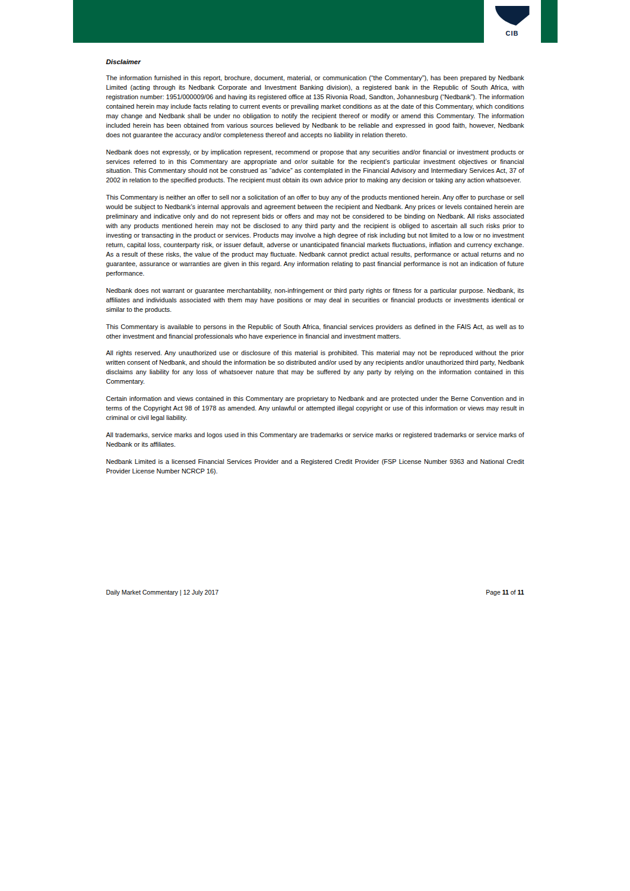CIB
Disclaimer
The information furnished in this report, brochure, document, material, or communication (“the Commentary”), has been prepared by Nedbank Limited (acting through its Nedbank Corporate and Investment Banking division), a registered bank in the Republic of South Africa, with registration number: 1951/000009/06 and having its registered office at 135 Rivonia Road, Sandton, Johannesburg (“Nedbank”). The information contained herein may include facts relating to current events or prevailing market conditions as at the date of this Commentary, which conditions may change and Nedbank shall be under no obligation to notify the recipient thereof or modify or amend this Commentary. The information included herein has been obtained from various sources believed by Nedbank to be reliable and expressed in good faith, however, Nedbank does not guarantee the accuracy and/or completeness thereof and accepts no liability in relation thereto.
Nedbank does not expressly, or by implication represent, recommend or propose that any securities and/or financial or investment products or services referred to in this Commentary are appropriate and or/or suitable for the recipient’s particular investment objectives or financial situation. This Commentary should not be construed as “advice” as contemplated in the Financial Advisory and Intermediary Services Act, 37 of 2002 in relation to the specified products. The recipient must obtain its own advice prior to making any decision or taking any action whatsoever.
This Commentary is neither an offer to sell nor a solicitation of an offer to buy any of the products mentioned herein. Any offer to purchase or sell would be subject to Nedbank’s internal approvals and agreement between the recipient and Nedbank. Any prices or levels contained herein are preliminary and indicative only and do not represent bids or offers and may not be considered to be binding on Nedbank. All risks associated with any products mentioned herein may not be disclosed to any third party and the recipient is obliged to ascertain all such risks prior to investing or transacting in the product or services. Products may involve a high degree of risk including but not limited to a low or no investment return, capital loss, counterparty risk, or issuer default, adverse or unanticipated financial markets fluctuations, inflation and currency exchange. As a result of these risks, the value of the product may fluctuate. Nedbank cannot predict actual results, performance or actual returns and no guarantee, assurance or warranties are given in this regard. Any information relating to past financial performance is not an indication of future performance.
Nedbank does not warrant or guarantee merchantability, non-infringement or third party rights or fitness for a particular purpose. Nedbank, its affiliates and individuals associated with them may have positions or may deal in securities or financial products or investments identical or similar to the products.
This Commentary is available to persons in the Republic of South Africa, financial services providers as defined in the FAIS Act, as well as to other investment and financial professionals who have experience in financial and investment matters.
All rights reserved. Any unauthorized use or disclosure of this material is prohibited. This material may not be reproduced without the prior written consent of Nedbank, and should the information be so distributed and/or used by any recipients and/or unauthorized third party, Nedbank disclaims any liability for any loss of whatsoever nature that may be suffered by any party by relying on the information contained in this Commentary.
Certain information and views contained in this Commentary are proprietary to Nedbank and are protected under the Berne Convention and in terms of the Copyright Act 98 of 1978 as amended. Any unlawful or attempted illegal copyright or use of this information or views may result in criminal or civil legal liability.
All trademarks, service marks and logos used in this Commentary are trademarks or service marks or registered trademarks or service marks of Nedbank or its affiliates.
Nedbank Limited is a licensed Financial Services Provider and a Registered Credit Provider (FSP License Number 9363 and National Credit Provider License Number NCRCP 16).
Daily Market Commentary | 12 July 2017
Page 11 of 11